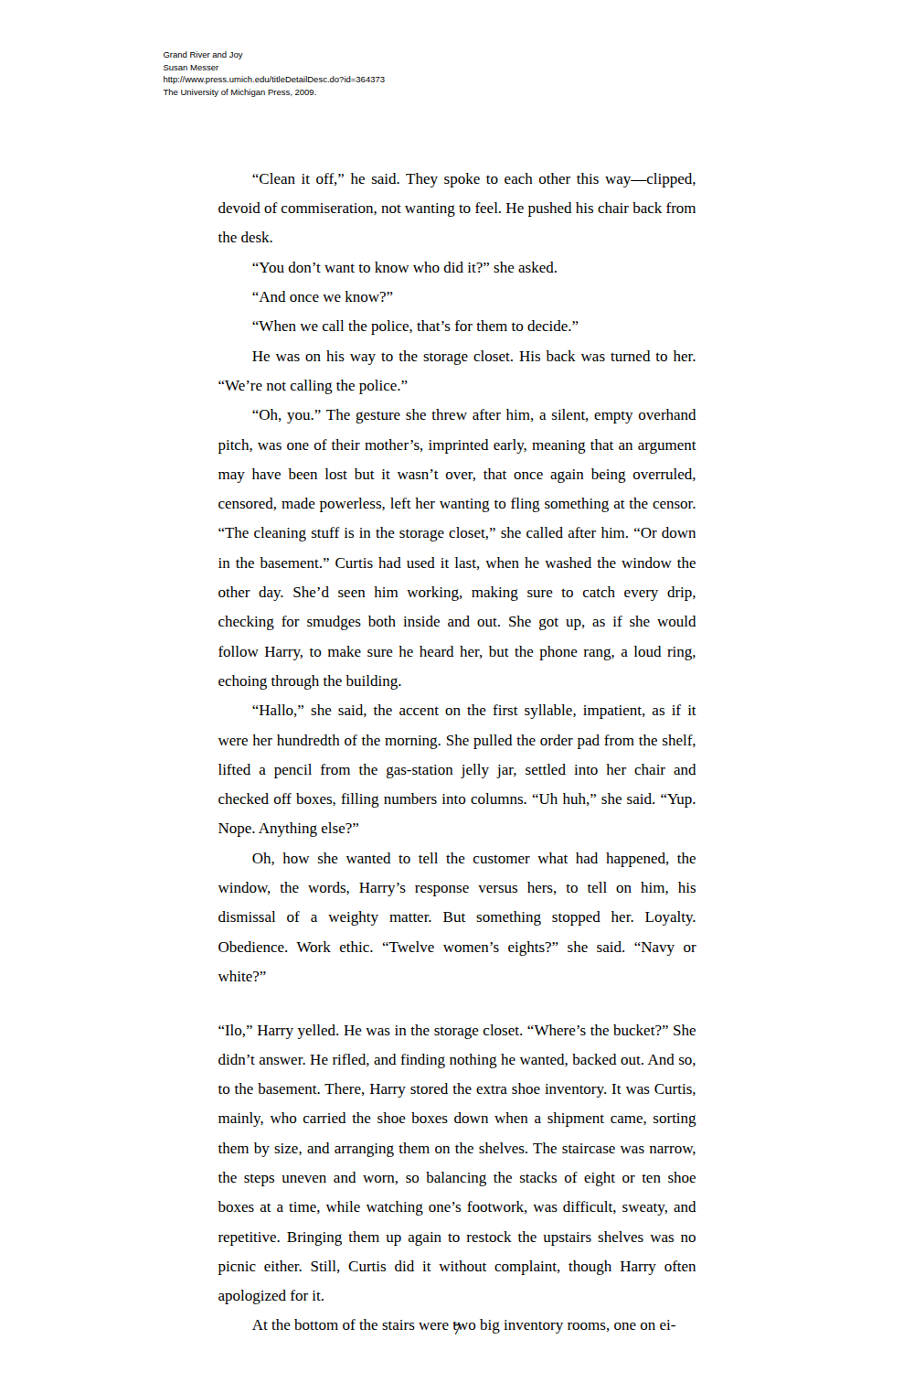Grand River and Joy
Susan Messer
http://www.press.umich.edu/titleDetailDesc.do?id=364373
The University of Michigan Press, 2009.
“Clean it off,” he said. They spoke to each other this way—clipped, devoid of commiseration, not wanting to feel. He pushed his chair back from the desk.
“You don’t want to know who did it?” she asked.
“And once we know?”
“When we call the police, that’s for them to decide.”
He was on his way to the storage closet. His back was turned to her. “We’re not calling the police.”
“Oh, you.” The gesture she threw after him, a silent, empty overhand pitch, was one of their mother’s, imprinted early, meaning that an argument may have been lost but it wasn’t over, that once again being overruled, censored, made powerless, left her wanting to fling something at the censor. “The cleaning stuff is in the storage closet,” she called after him. “Or down in the basement.” Curtis had used it last, when he washed the window the other day. She’d seen him working, making sure to catch every drip, checking for smudges both inside and out. She got up, as if she would follow Harry, to make sure he heard her, but the phone rang, a loud ring, echoing through the building.
“Hallo,” she said, the accent on the first syllable, impatient, as if it were her hundredth of the morning. She pulled the order pad from the shelf, lifted a pencil from the gas-station jelly jar, settled into her chair and checked off boxes, filling numbers into columns. “Uh huh,” she said. “Yup. Nope. Anything else?”
Oh, how she wanted to tell the customer what had happened, the window, the words, Harry’s response versus hers, to tell on him, his dismissal of a weighty matter. But something stopped her. Loyalty. Obedience. Work ethic. “Twelve women’s eights?” she said. “Navy or white?”
“Ilo,” Harry yelled. He was in the storage closet. “Where’s the bucket?” She didn’t answer. He rifled, and finding nothing he wanted, backed out. And so, to the basement. There, Harry stored the extra shoe inventory. It was Curtis, mainly, who carried the shoe boxes down when a shipment came, sorting them by size, and arranging them on the shelves. The staircase was narrow, the steps uneven and worn, so balancing the stacks of eight or ten shoe boxes at a time, while watching one’s footwork, was difficult, sweaty, and repetitive. Bringing them up again to restock the upstairs shelves was no picnic either. Still, Curtis did it without complaint, though Harry often apologized for it.
At the bottom of the stairs were two big inventory rooms, one on ei-
7